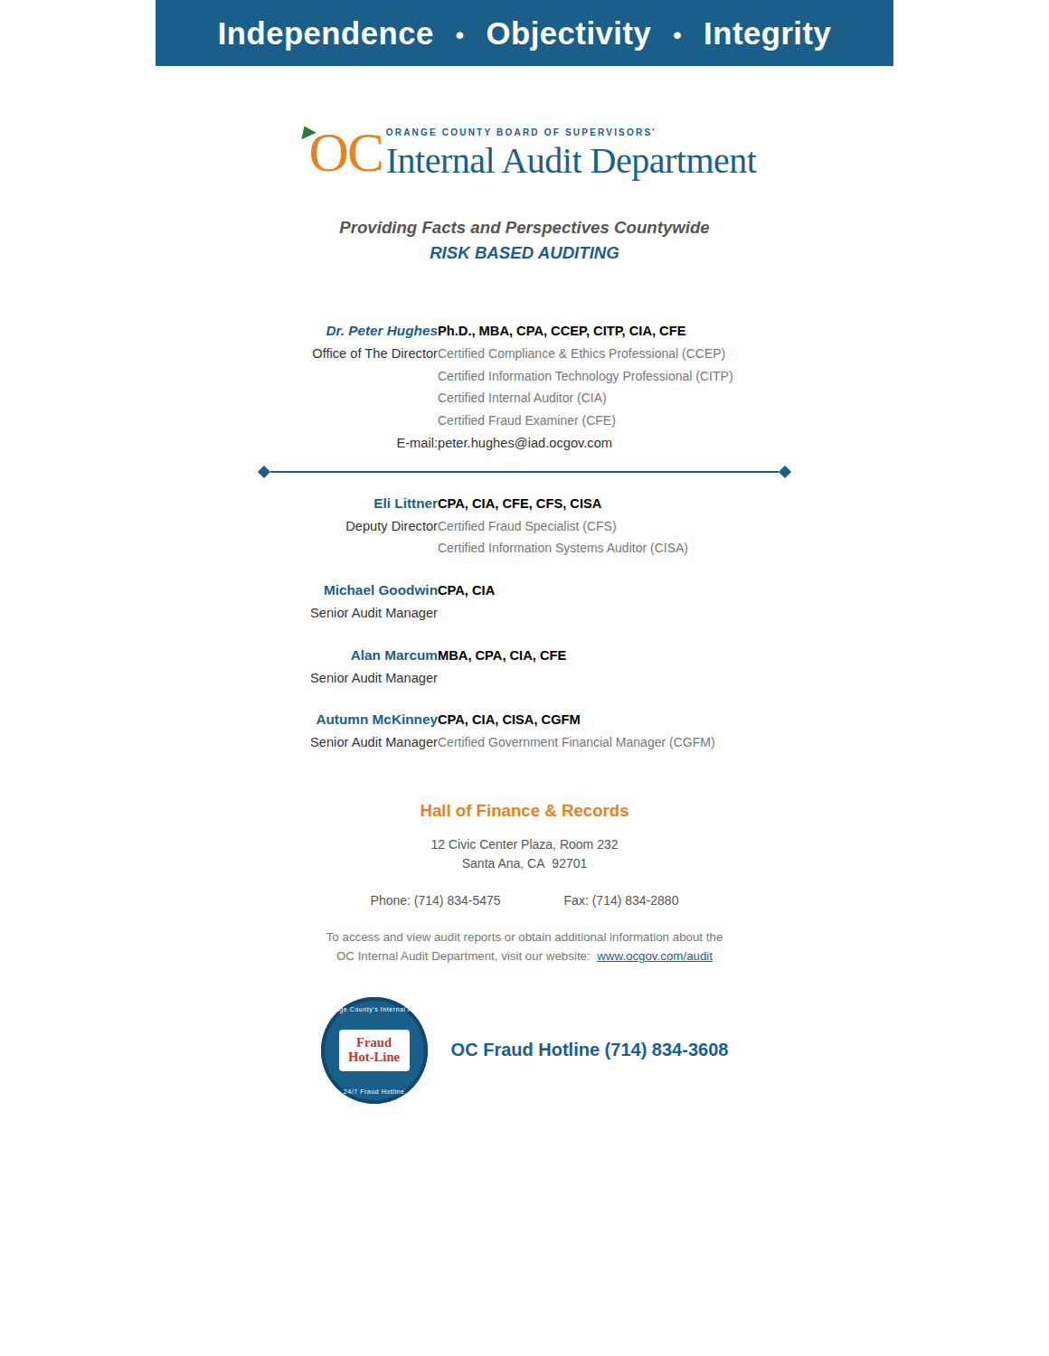Independence•Objectivity•Integrity
OC ORANGE COUNTY BOARD OF SUPERVISORS'
Internal Audit Department
Providing Facts and Perspectives Countywide
RISK BASED AUDITING
| Dr. Peter Hughes | Ph.D., MBA, CPA, CCEP, CITP, CIA, CFE |
| Office of The Director | Certified Compliance & Ethics Professional (CCEP) |
| | Certified Information Technology Professional (CITP) |
| | Certified Internal Auditor (CIA) |
| | Certified Fraud Examiner (CFE) |
| E-mail: | peter.hughes@iad.ocgov.com |
| Eli Littner | CPA, CIA, CFE, CFS, CISA |
| Deputy Director | Certified Fraud Specialist (CFS) |
| | Certified Information Systems Auditor (CISA) |
| Michael Goodwin | CPA, CIA |
| Senior Audit Manager | |
| Alan Marcum | MBA, CPA, CIA, CFE |
| Senior Audit Manager | |
| Autumn McKinney | CPA, CIA, CISA, CGFM |
| Senior Audit Manager | Certified Government Financial Manager (CGFM) |
Hall of Finance & Records
12 Civic Center Plaza, Room 232
Santa Ana, CA 92701
Phone: (714) 834-5475 Fax: (714) 834-2880
To access and view audit reports or obtain additional information about the
OC Internal Audit Department, visit our website: www.ocgov.com/audit
Orange County's Internal Audit
Fraud Hot-Line
24/7 Fraud Hotline
OC Fraud Hotline (714) 834-3608